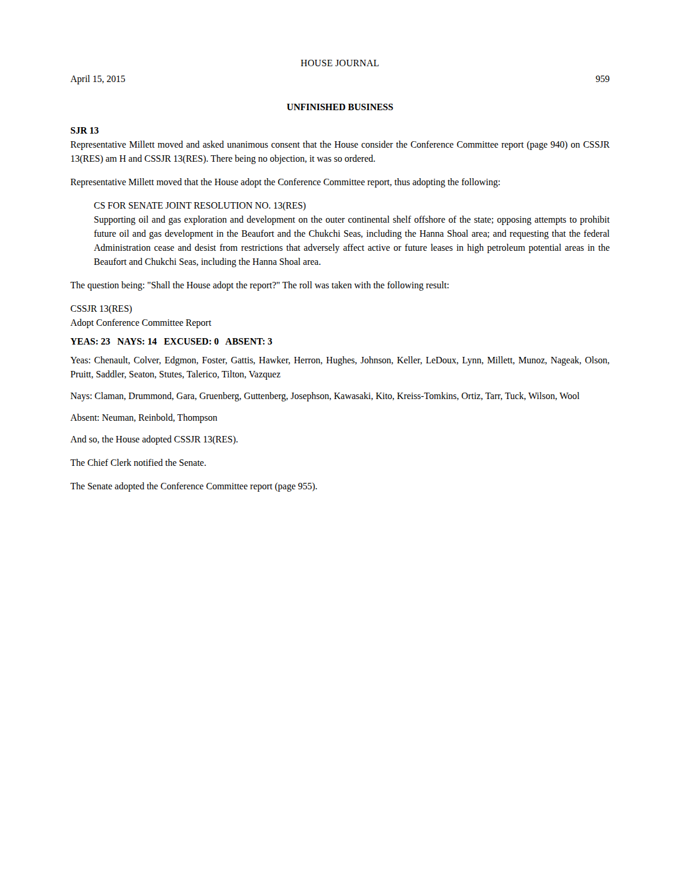HOUSE JOURNAL
April 15, 2015 959
UNFINISHED BUSINESS
SJR 13
Representative Millett moved and asked unanimous consent that the House consider the Conference Committee report (page 940) on CSSJR 13(RES) am H and CSSJR 13(RES). There being no objection, it was so ordered.
Representative Millett moved that the House adopt the Conference Committee report, thus adopting the following:
CS FOR SENATE JOINT RESOLUTION NO. 13(RES)
Supporting oil and gas exploration and development on the outer continental shelf offshore of the state; opposing attempts to prohibit future oil and gas development in the Beaufort and the Chukchi Seas, including the Hanna Shoal area; and requesting that the federal Administration cease and desist from restrictions that adversely affect active or future leases in high petroleum potential areas in the Beaufort and Chukchi Seas, including the Hanna Shoal area.
The question being: "Shall the House adopt the report?" The roll was taken with the following result:
CSSJR 13(RES)
Adopt Conference Committee Report
YEAS: 23 NAYS: 14 EXCUSED: 0 ABSENT: 3
Yeas: Chenault, Colver, Edgmon, Foster, Gattis, Hawker, Herron, Hughes, Johnson, Keller, LeDoux, Lynn, Millett, Munoz, Nageak, Olson, Pruitt, Saddler, Seaton, Stutes, Talerico, Tilton, Vazquez
Nays: Claman, Drummond, Gara, Gruenberg, Guttenberg, Josephson, Kawasaki, Kito, Kreiss-Tomkins, Ortiz, Tarr, Tuck, Wilson, Wool
Absent: Neuman, Reinbold, Thompson
And so, the House adopted CSSJR 13(RES).
The Chief Clerk notified the Senate.
The Senate adopted the Conference Committee report (page 955).